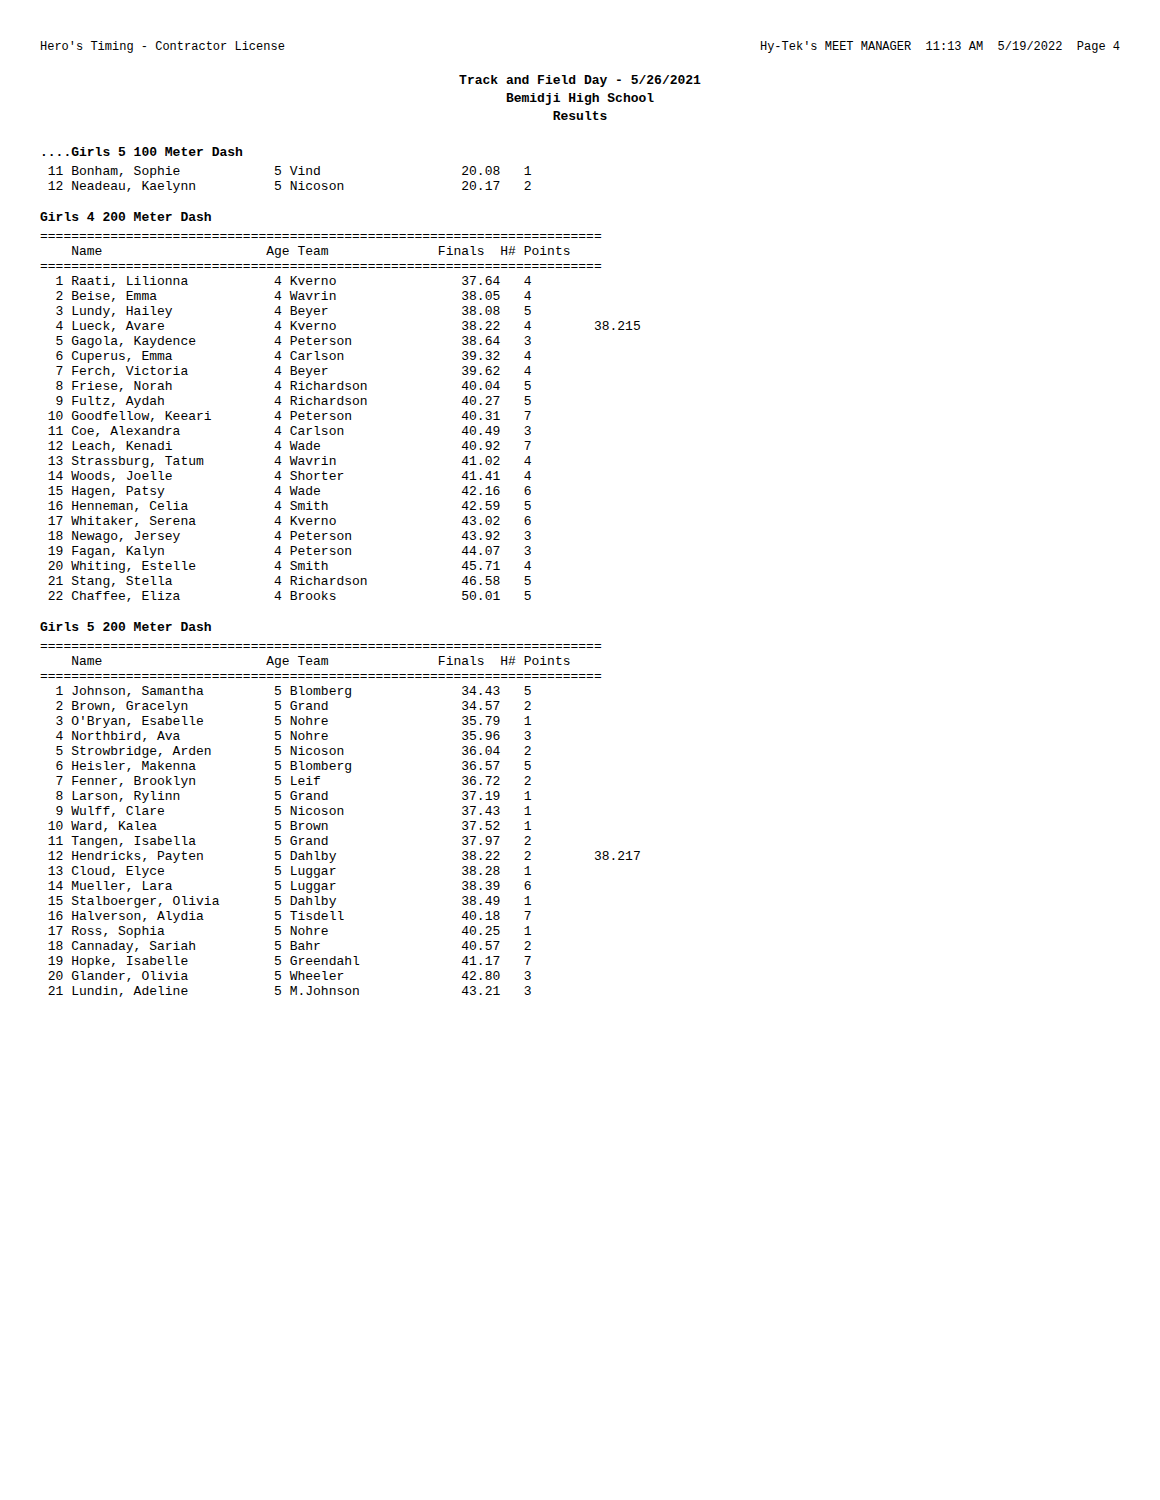Hero's Timing - Contractor License Hy-Tek's MEET MANAGER 11:13 AM 5/19/2022 Page 4
Track and Field Day - 5/26/2021
Bemidji High School
Results
....Girls 5 100 Meter Dash
 11 Bonham, Sophie            5 Vind                  20.08   1
 12 Neadeau, Kaelynn          5 Nicoson               20.17   2
Girls 4 200 Meter Dash
========================================================================
    Name                     Age Team              Finals  H# Points
========================================================================
  1 Raati, Lilionna           4 Kverno                37.64   4
  2 Beise, Emma               4 Wavrin                38.05   4
  3 Lundy, Hailey             4 Beyer                 38.08   5
  4 Lueck, Avare              4 Kverno                38.22   4        38.215
  5 Gagola, Kaydence          4 Peterson              38.64   3
  6 Cuperus, Emma             4 Carlson               39.32   4
  7 Ferch, Victoria           4 Beyer                 39.62   4
  8 Friese, Norah             4 Richardson            40.04   5
  9 Fultz, Aydah              4 Richardson            40.27   5
 10 Goodfellow, Keeari        4 Peterson              40.31   7
 11 Coe, Alexandra            4 Carlson               40.49   3
 12 Leach, Kenadi             4 Wade                  40.92   7
 13 Strassburg, Tatum         4 Wavrin                41.02   4
 14 Woods, Joelle             4 Shorter               41.41   4
 15 Hagen, Patsy              4 Wade                  42.16   6
 16 Henneman, Celia           4 Smith                 42.59   5
 17 Whitaker, Serena          4 Kverno                43.02   6
 18 Newago, Jersey            4 Peterson              43.92   3
 19 Fagan, Kalyn              4 Peterson              44.07   3
 20 Whiting, Estelle          4 Smith                 45.71   4
 21 Stang, Stella             4 Richardson            46.58   5
 22 Chaffee, Eliza            4 Brooks                50.01   5
Girls 5 200 Meter Dash
========================================================================
    Name                     Age Team              Finals  H# Points
========================================================================
  1 Johnson, Samantha         5 Blomberg              34.43   5
  2 Brown, Gracelyn           5 Grand                 34.57   2
  3 O'Bryan, Esabelle         5 Nohre                 35.79   1
  4 Northbird, Ava            5 Nohre                 35.96   3
  5 Strowbridge, Arden        5 Nicoson               36.04   2
  6 Heisler, Makenna          5 Blomberg              36.57   5
  7 Fenner, Brooklyn          5 Leif                  36.72   2
  8 Larson, Rylinn            5 Grand                 37.19   1
  9 Wulff, Clare              5 Nicoson               37.43   1
 10 Ward, Kalea               5 Brown                 37.52   1
 11 Tangen, Isabella          5 Grand                 37.97   2
 12 Hendricks, Payten         5 Dahlby                38.22   2        38.217
 13 Cloud, Elyce              5 Luggar                38.28   1
 14 Mueller, Lara             5 Luggar                38.39   6
 15 Stalboerger, Olivia       5 Dahlby                38.49   1
 16 Halverson, Alydia         5 Tisdell               40.18   7
 17 Ross, Sophia              5 Nohre                 40.25   1
 18 Cannaday, Sariah          5 Bahr                  40.57   2
 19 Hopke, Isabelle           5 Greendahl             41.17   7
 20 Glander, Olivia           5 Wheeler               42.80   3
 21 Lundin, Adeline           5 M.Johnson             43.21   3